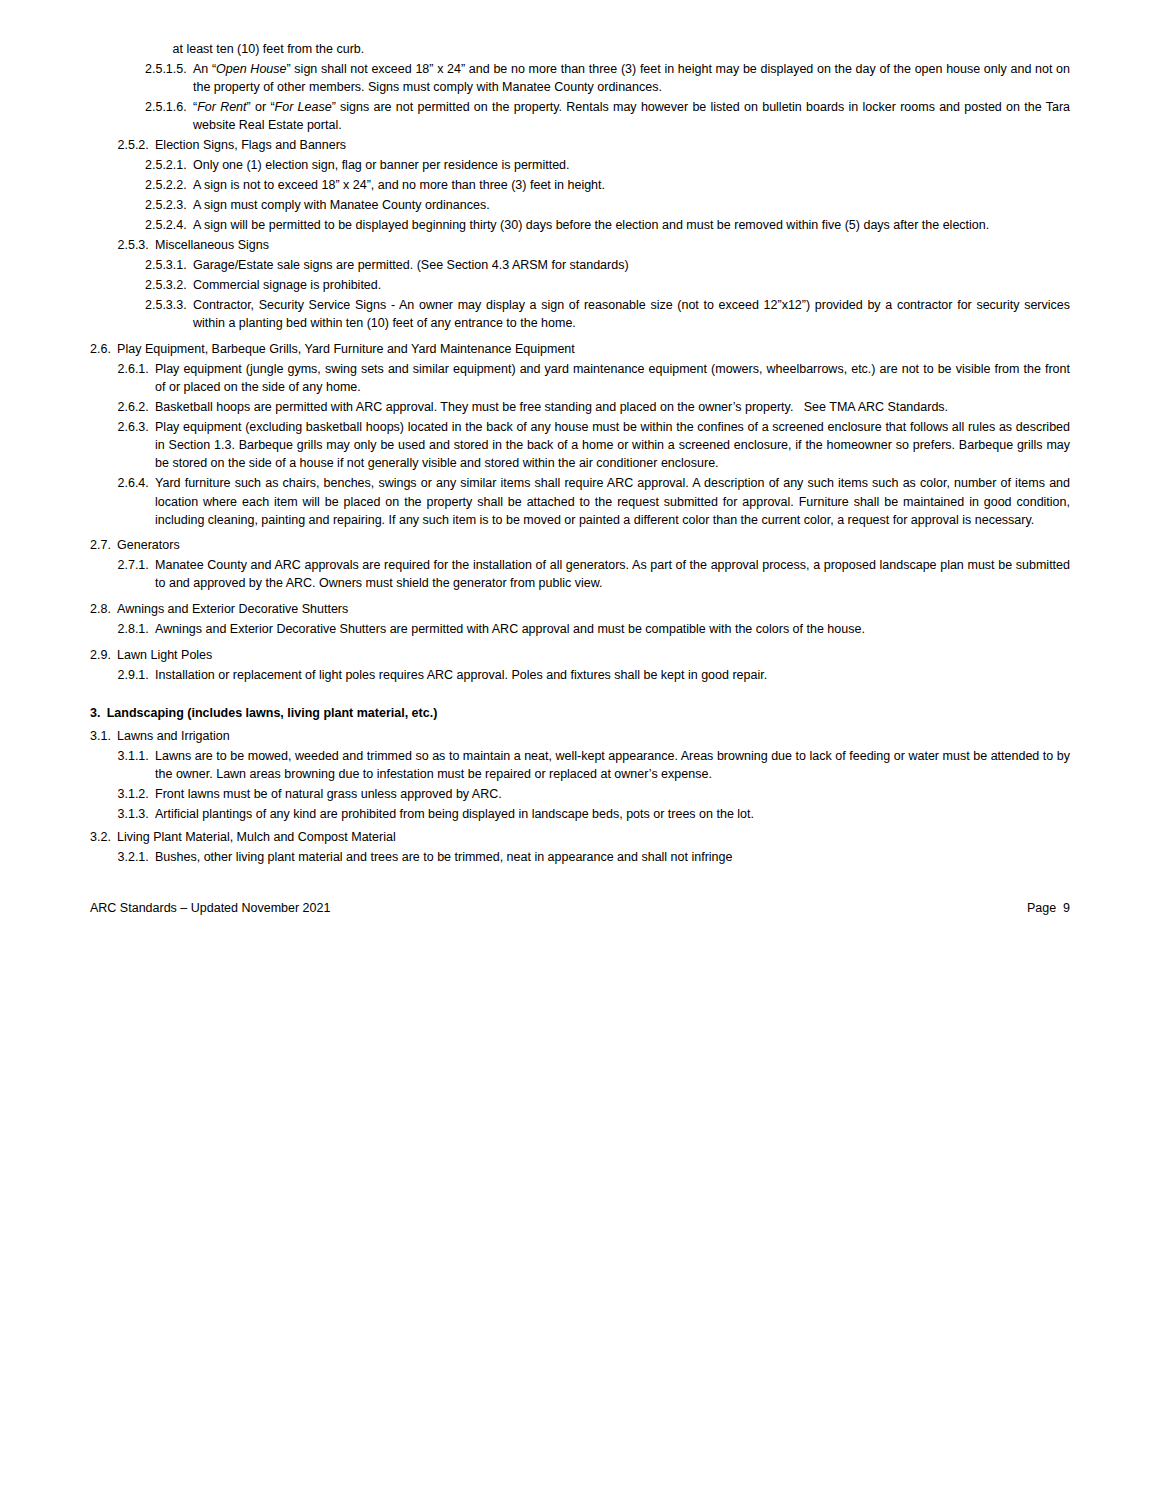at least ten (10) feet from the curb.
2.5.1.5.
An “Open House” sign shall not exceed 18” x 24” and be no more than three (3) feet in height may be displayed on the day of the open house only and not on the property of other members. Signs must comply with Manatee County ordinances.
2.5.1.6.
“For Rent” or “For Lease” signs are not permitted on the property. Rentals may however be listed on bulletin boards in locker rooms and posted on the Tara website Real Estate portal.
2.5.2.
Election Signs, Flags and Banners
2.5.2.1.
Only one (1) election sign, flag or banner per residence is permitted.
2.5.2.2.
A sign is not to exceed 18” x 24”, and no more than three (3) feet in height.
2.5.2.3.
A sign must comply with Manatee County ordinances.
2.5.2.4.
A sign will be permitted to be displayed beginning thirty (30) days before the election and must be removed within five (5) days after the election.
2.5.3.
Miscellaneous Signs
2.5.3.1.
Garage/Estate sale signs are permitted. (See Section 4.3 ARSM for standards)
2.5.3.2.
Commercial signage is prohibited.
2.5.3.3.
Contractor, Security Service Signs - An owner may display a sign of reasonable size (not to exceed 12”x12”) provided by a contractor for security services within a planting bed within ten (10) feet of any entrance to the home.
2.6.
Play Equipment, Barbeque Grills, Yard Furniture and Yard Maintenance Equipment
2.6.1.
Play equipment (jungle gyms, swing sets and similar equipment) and yard maintenance equipment (mowers, wheelbarrows, etc.) are not to be visible from the front of or placed on the side of any home.
2.6.2.
Basketball hoops are permitted with ARC approval. They must be free standing and placed on the owner’s property. See TMA ARC Standards.
2.6.3.
Play equipment (excluding basketball hoops) located in the back of any house must be within the confines of a screened enclosure that follows all rules as described in Section 1.3. Barbeque grills may only be used and stored in the back of a home or within a screened enclosure, if the homeowner so prefers. Barbeque grills may be stored on the side of a house if not generally visible and stored within the air conditioner enclosure.
2.6.4.
Yard furniture such as chairs, benches, swings or any similar items shall require ARC approval. A description of any such items such as color, number of items and location where each item will be placed on the property shall be attached to the request submitted for approval. Furniture shall be maintained in good condition, including cleaning, painting and repairing. If any such item is to be moved or painted a different color than the current color, a request for approval is necessary.
2.7.
Generators
2.7.1.
Manatee County and ARC approvals are required for the installation of all generators. As part of the approval process, a proposed landscape plan must be submitted to and approved by the ARC. Owners must shield the generator from public view.
2.8.
Awnings and Exterior Decorative Shutters
2.8.1.
Awnings and Exterior Decorative Shutters are permitted with ARC approval and must be compatible with the colors of the house.
2.9.
Lawn Light Poles
2.9.1.
Installation or replacement of light poles requires ARC approval. Poles and fixtures shall be kept in good repair.
3.
Landscaping (includes lawns, living plant material, etc.)
3.1.
Lawns and Irrigation
3.1.1.
Lawns are to be mowed, weeded and trimmed so as to maintain a neat, well-kept appearance. Areas browning due to lack of feeding or water must be attended to by the owner. Lawn areas browning due to infestation must be repaired or replaced at owner’s expense.
3.1.2.
Front lawns must be of natural grass unless approved by ARC.
3.1.3.
Artificial plantings of any kind are prohibited from being displayed in landscape beds, pots or trees on the lot.
3.2.
Living Plant Material, Mulch and Compost Material
3.2.1.
Bushes, other living plant material and trees are to be trimmed, neat in appearance and shall not infringe
ARC Standards – Updated November 2021
Page 9